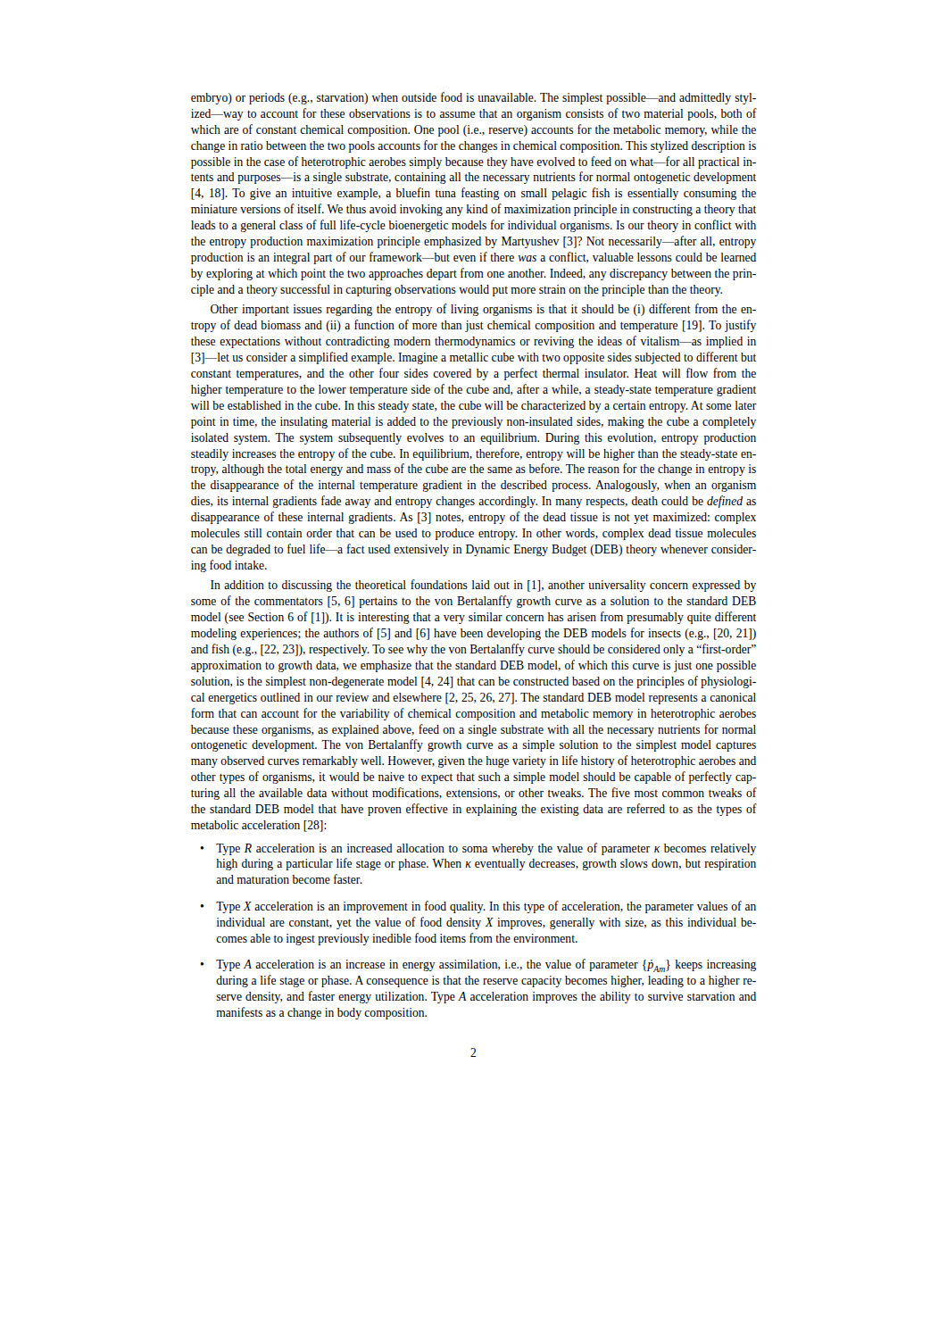embryo) or periods (e.g., starvation) when outside food is unavailable. The simplest possible—and admittedly stylized—way to account for these observations is to assume that an organism consists of two material pools, both of which are of constant chemical composition. One pool (i.e., reserve) accounts for the metabolic memory, while the change in ratio between the two pools accounts for the changes in chemical composition. This stylized description is possible in the case of heterotrophic aerobes simply because they have evolved to feed on what—for all practical intents and purposes—is a single substrate, containing all the necessary nutrients for normal ontogenetic development [4, 18]. To give an intuitive example, a bluefin tuna feasting on small pelagic fish is essentially consuming the miniature versions of itself. We thus avoid invoking any kind of maximization principle in constructing a theory that leads to a general class of full life-cycle bioenergetic models for individual organisms. Is our theory in conflict with the entropy production maximization principle emphasized by Martyushev [3]? Not necessarily—after all, entropy production is an integral part of our framework—but even if there was a conflict, valuable lessons could be learned by exploring at which point the two approaches depart from one another. Indeed, any discrepancy between the principle and a theory successful in capturing observations would put more strain on the principle than the theory.
Other important issues regarding the entropy of living organisms is that it should be (i) different from the entropy of dead biomass and (ii) a function of more than just chemical composition and temperature [19]. To justify these expectations without contradicting modern thermodynamics or reviving the ideas of vitalism—as implied in [3]—let us consider a simplified example. Imagine a metallic cube with two opposite sides subjected to different but constant temperatures, and the other four sides covered by a perfect thermal insulator. Heat will flow from the higher temperature to the lower temperature side of the cube and, after a while, a steady-state temperature gradient will be established in the cube. In this steady state, the cube will be characterized by a certain entropy. At some later point in time, the insulating material is added to the previously non-insulated sides, making the cube a completely isolated system. The system subsequently evolves to an equilibrium. During this evolution, entropy production steadily increases the entropy of the cube. In equilibrium, therefore, entropy will be higher than the steady-state entropy, although the total energy and mass of the cube are the same as before. The reason for the change in entropy is the disappearance of the internal temperature gradient in the described process. Analogously, when an organism dies, its internal gradients fade away and entropy changes accordingly. In many respects, death could be defined as disappearance of these internal gradients. As [3] notes, entropy of the dead tissue is not yet maximized: complex molecules still contain order that can be used to produce entropy. In other words, complex dead tissue molecules can be degraded to fuel life—a fact used extensively in Dynamic Energy Budget (DEB) theory whenever considering food intake.
In addition to discussing the theoretical foundations laid out in [1], another universality concern expressed by some of the commentators [5, 6] pertains to the von Bertalanffy growth curve as a solution to the standard DEB model (see Section 6 of [1]). It is interesting that a very similar concern has arisen from presumably quite different modeling experiences; the authors of [5] and [6] have been developing the DEB models for insects (e.g., [20, 21]) and fish (e.g., [22, 23]), respectively. To see why the von Bertalanffy curve should be considered only a “first-order” approximation to growth data, we emphasize that the standard DEB model, of which this curve is just one possible solution, is the simplest non-degenerate model [4, 24] that can be constructed based on the principles of physiological energetics outlined in our review and elsewhere [2, 25, 26, 27]. The standard DEB model represents a canonical form that can account for the variability of chemical composition and metabolic memory in heterotrophic aerobes because these organisms, as explained above, feed on a single substrate with all the necessary nutrients for normal ontogenetic development. The von Bertalanffy growth curve as a simple solution to the simplest model captures many observed curves remarkably well. However, given the huge variety in life history of heterotrophic aerobes and other types of organisms, it would be naive to expect that such a simple model should be capable of perfectly capturing all the available data without modifications, extensions, or other tweaks. The five most common tweaks of the standard DEB model that have proven effective in explaining the existing data are referred to as the types of metabolic acceleration [28]:
Type R acceleration is an increased allocation to soma whereby the value of parameter κ becomes relatively high during a particular life stage or phase. When κ eventually decreases, growth slows down, but respiration and maturation become faster.
Type X acceleration is an improvement in food quality. In this type of acceleration, the parameter values of an individual are constant, yet the value of food density X improves, generally with size, as this individual becomes able to ingest previously inedible food items from the environment.
Type A acceleration is an increase in energy assimilation, i.e., the value of parameter {ṗAm} keeps increasing during a life stage or phase. A consequence is that the reserve capacity becomes higher, leading to a higher reserve density, and faster energy utilization. Type A acceleration improves the ability to survive starvation and manifests as a change in body composition.
2